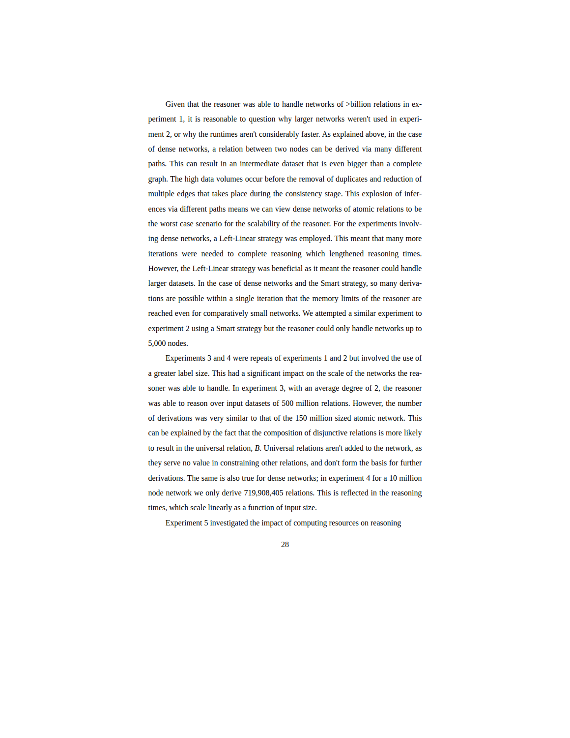Given that the reasoner was able to handle networks of >billion relations in experiment 1, it is reasonable to question why larger networks weren't used in experiment 2, or why the runtimes aren't considerably faster. As explained above, in the case of dense networks, a relation between two nodes can be derived via many different paths. This can result in an intermediate dataset that is even bigger than a complete graph. The high data volumes occur before the removal of duplicates and reduction of multiple edges that takes place during the consistency stage. This explosion of inferences via different paths means we can view dense networks of atomic relations to be the worst case scenario for the scalability of the reasoner. For the experiments involving dense networks, a Left-Linear strategy was employed. This meant that many more iterations were needed to complete reasoning which lengthened reasoning times. However, the Left-Linear strategy was beneficial as it meant the reasoner could handle larger datasets. In the case of dense networks and the Smart strategy, so many derivations are possible within a single iteration that the memory limits of the reasoner are reached even for comparatively small networks. We attempted a similar experiment to experiment 2 using a Smart strategy but the reasoner could only handle networks up to 5,000 nodes.
Experiments 3 and 4 were repeats of experiments 1 and 2 but involved the use of a greater label size. This had a significant impact on the scale of the networks the reasoner was able to handle. In experiment 3, with an average degree of 2, the reasoner was able to reason over input datasets of 500 million relations. However, the number of derivations was very similar to that of the 150 million sized atomic network. This can be explained by the fact that the composition of disjunctive relations is more likely to result in the universal relation, B. Universal relations aren't added to the network, as they serve no value in constraining other relations, and don't form the basis for further derivations. The same is also true for dense networks; in experiment 4 for a 10 million node network we only derive 719,908,405 relations. This is reflected in the reasoning times, which scale linearly as a function of input size.
Experiment 5 investigated the impact of computing resources on reasoning
28